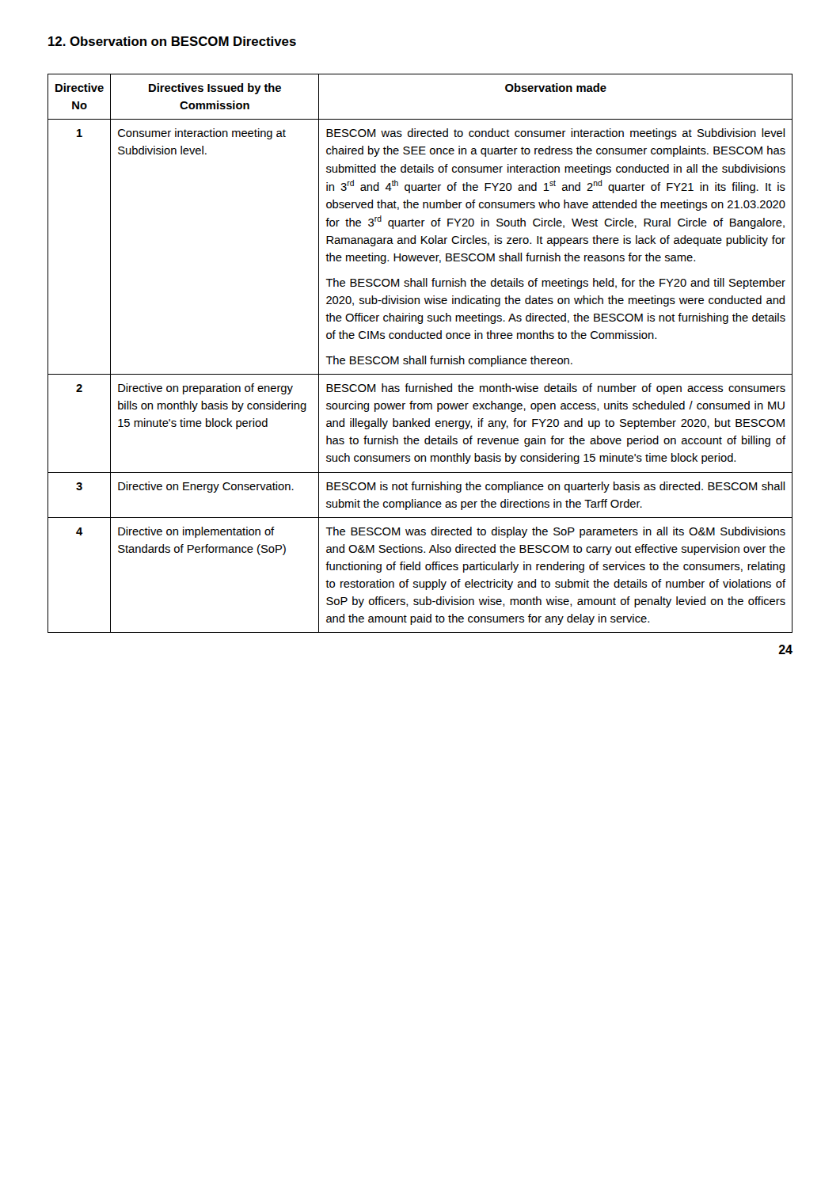12. Observation on BESCOM Directives
| Directive No | Directives Issued by the Commission | Observation made |
| --- | --- | --- |
| 1 | Consumer interaction meeting at Subdivision level. | BESCOM was directed to conduct consumer interaction meetings at Subdivision level chaired by the SEE once in a quarter to redress the consumer complaints. BESCOM has submitted the details of consumer interaction meetings conducted in all the subdivisions in 3 rd and 4 th quarter of the FY20 and 1 st and 2 nd quarter of FY21 in its filing. It is observed that, the number of consumers who have attended the meetings on 21.03.2020 for the 3 rd quarter of FY20 in South Circle, West Circle, Rural Circle of Bangalore, Ramanagara and Kolar Circles, is zero. It appears there is lack of adequate publicity for the meeting. However, BESCOM shall furnish the reasons for the same. The BESCOM shall furnish the details of meetings held, for the FY20 and till September 2020, sub-division wise indicating the dates on which the meetings were conducted and the Officer chairing such meetings. As directed, the BESCOM is not furnishing the details of the CIMs conducted once in three months to the Commission. The BESCOM shall furnish compliance thereon. |
| 2 | Directive on preparation of energy bills on monthly basis by considering 15 minute's time block period | BESCOM has furnished the month-wise details of number of open access consumers sourcing power from power exchange, open access, units scheduled / consumed in MU and illegally banked energy, if any, for FY20 and up to September 2020, but BESCOM has to furnish the details of revenue gain for the above period on account of billing of such consumers on monthly basis by considering 15 minute's time block period. |
| 3 | Directive on Energy Conservation. | BESCOM is not furnishing the compliance on quarterly basis as directed. BESCOM shall submit the compliance as per the directions in the Tarff Order. |
| 4 | Directive on implementation of Standards of Performance (SoP) | The BESCOM was directed to display the SoP parameters in all its O&M Subdivisions and O&M Sections. Also directed the BESCOM to carry out effective supervision over the functioning of field offices particularly in rendering of services to the consumers, relating to restoration of supply of electricity and to submit the details of number of violations of SoP by officers, sub-division wise, month wise, amount of penalty levied on the officers and the amount paid to the consumers for any delay in service. |
24